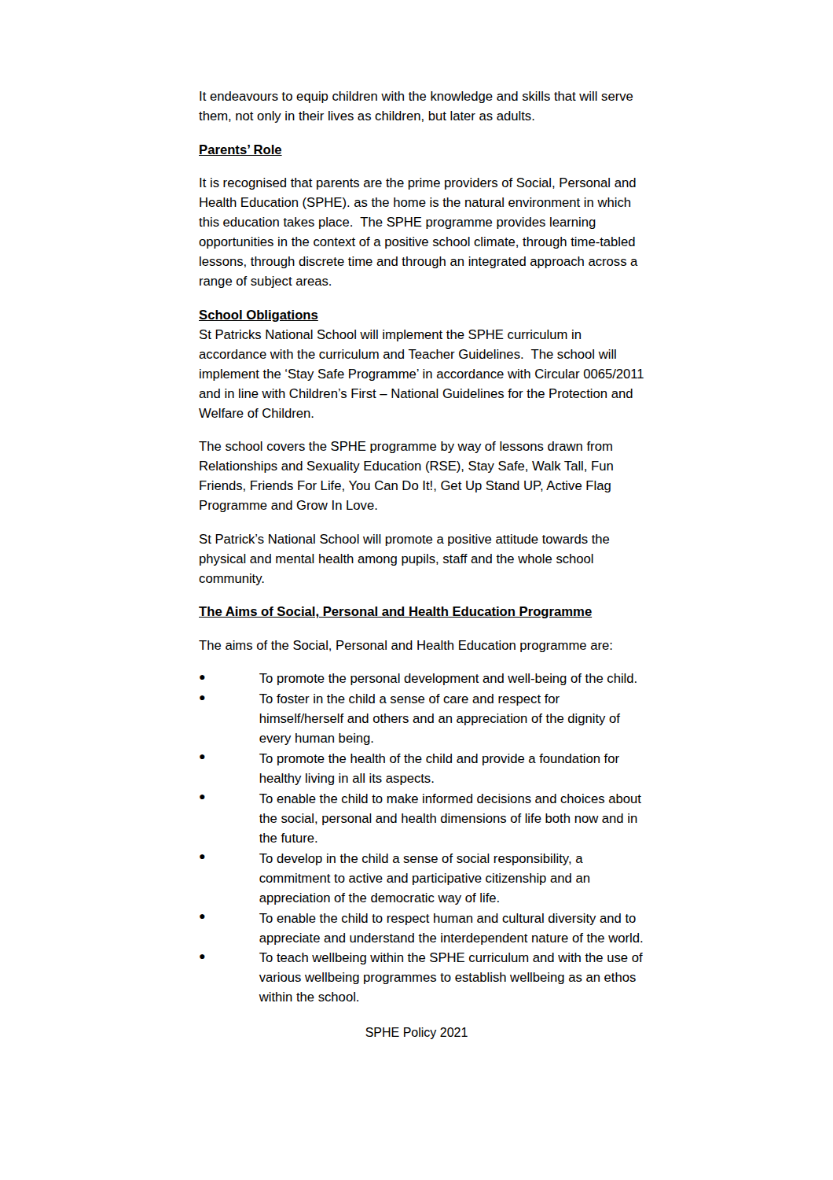It endeavours to equip children with the knowledge and skills that will serve them, not only in their lives as children, but later as adults.
Parents’ Role
It is recognised that parents are the prime providers of Social, Personal and Health Education (SPHE). as the home is the natural environment in which this education takes place. The SPHE programme provides learning opportunities in the context of a positive school climate, through time-tabled lessons, through discrete time and through an integrated approach across a range of subject areas.
School Obligations
St Patricks National School will implement the SPHE curriculum in accordance with the curriculum and Teacher Guidelines. The school will implement the ‘Stay Safe Programme’ in accordance with Circular 0065/2011 and in line with Children’s First – National Guidelines for the Protection and Welfare of Children.
The school covers the SPHE programme by way of lessons drawn from Relationships and Sexuality Education (RSE), Stay Safe, Walk Tall, Fun Friends, Friends For Life, You Can Do It!, Get Up Stand UP, Active Flag Programme and Grow In Love.
St Patrick’s National School will promote a positive attitude towards the physical and mental health among pupils, staff and the whole school community.
The Aims of Social, Personal and Health Education Programme
The aims of the Social, Personal and Health Education programme are:
To promote the personal development and well-being of the child.
To foster in the child a sense of care and respect for himself/herself and others and an appreciation of the dignity of every human being.
To promote the health of the child and provide a foundation for healthy living in all its aspects.
To enable the child to make informed decisions and choices about the social, personal and health dimensions of life both now and in the future.
To develop in the child a sense of social responsibility, a commitment to active and participative citizenship and an appreciation of the democratic way of life.
To enable the child to respect human and cultural diversity and to appreciate and understand the interdependent nature of the world.
To teach wellbeing within the SPHE curriculum and with the use of various wellbeing programmes to establish wellbeing as an ethos within the school.
SPHE Policy 2021